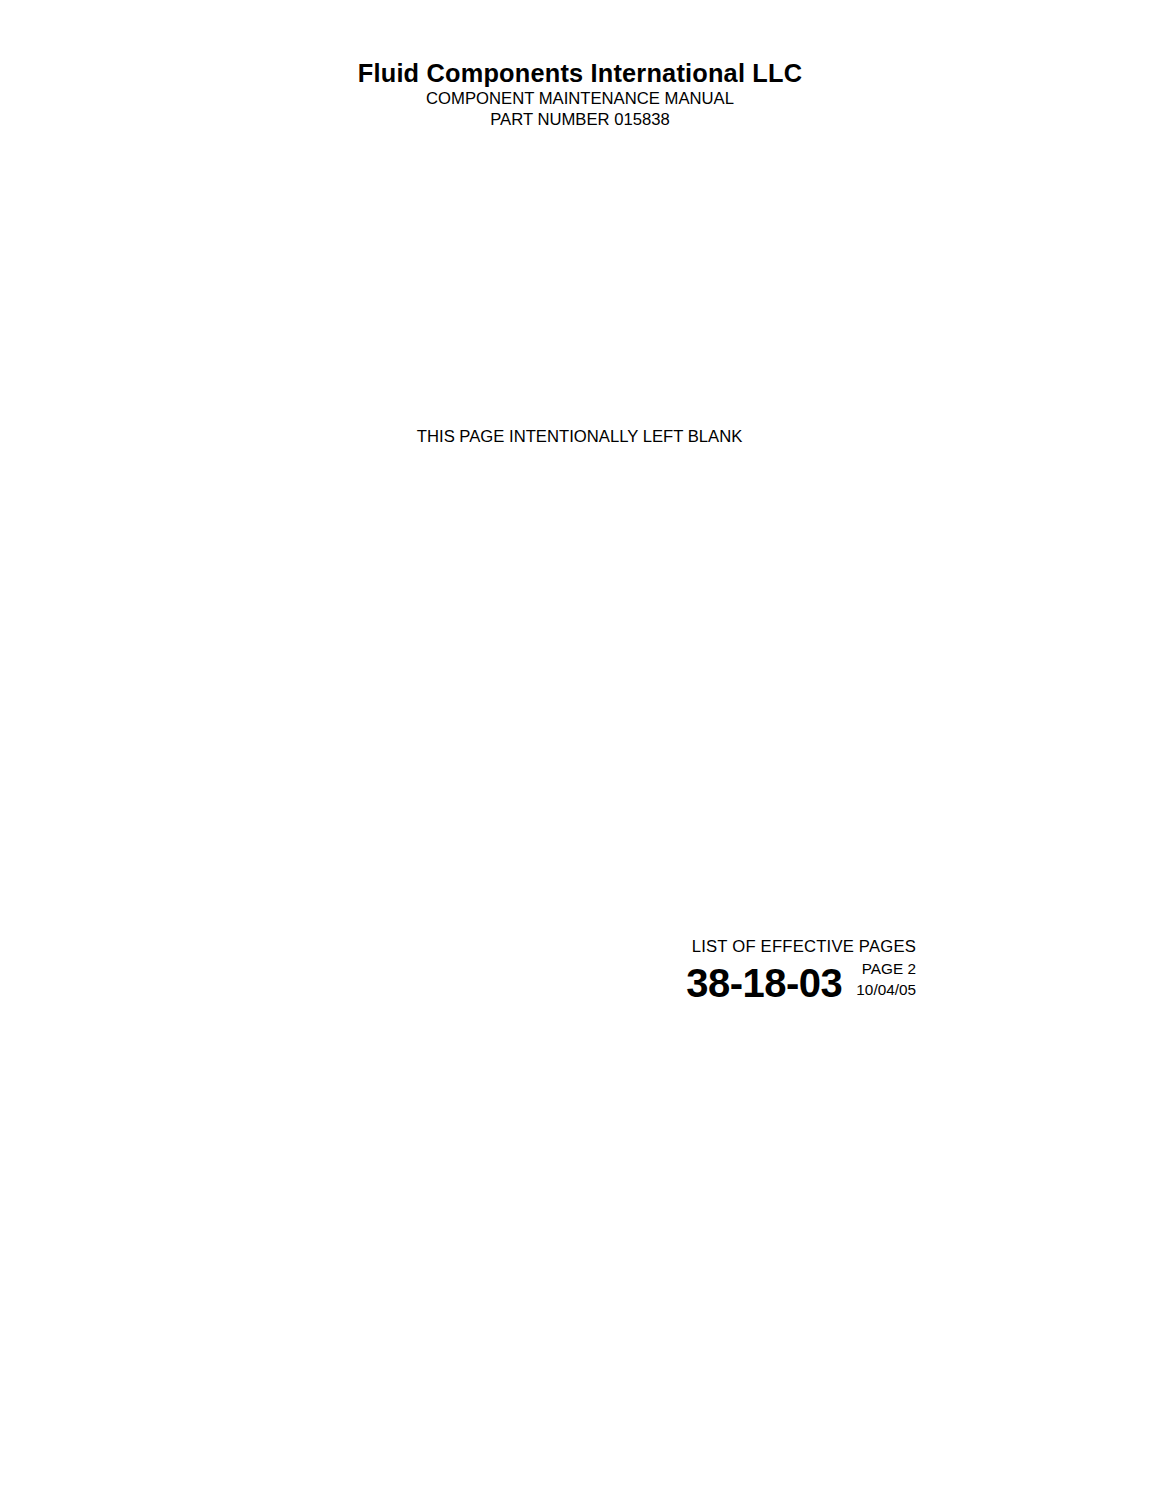Fluid Components International LLC
COMPONENT MAINTENANCE MANUAL
PART NUMBER 015838
THIS PAGE INTENTIONALLY LEFT BLANK
LIST OF EFFECTIVE PAGES
38-18-03
PAGE 2
10/04/05